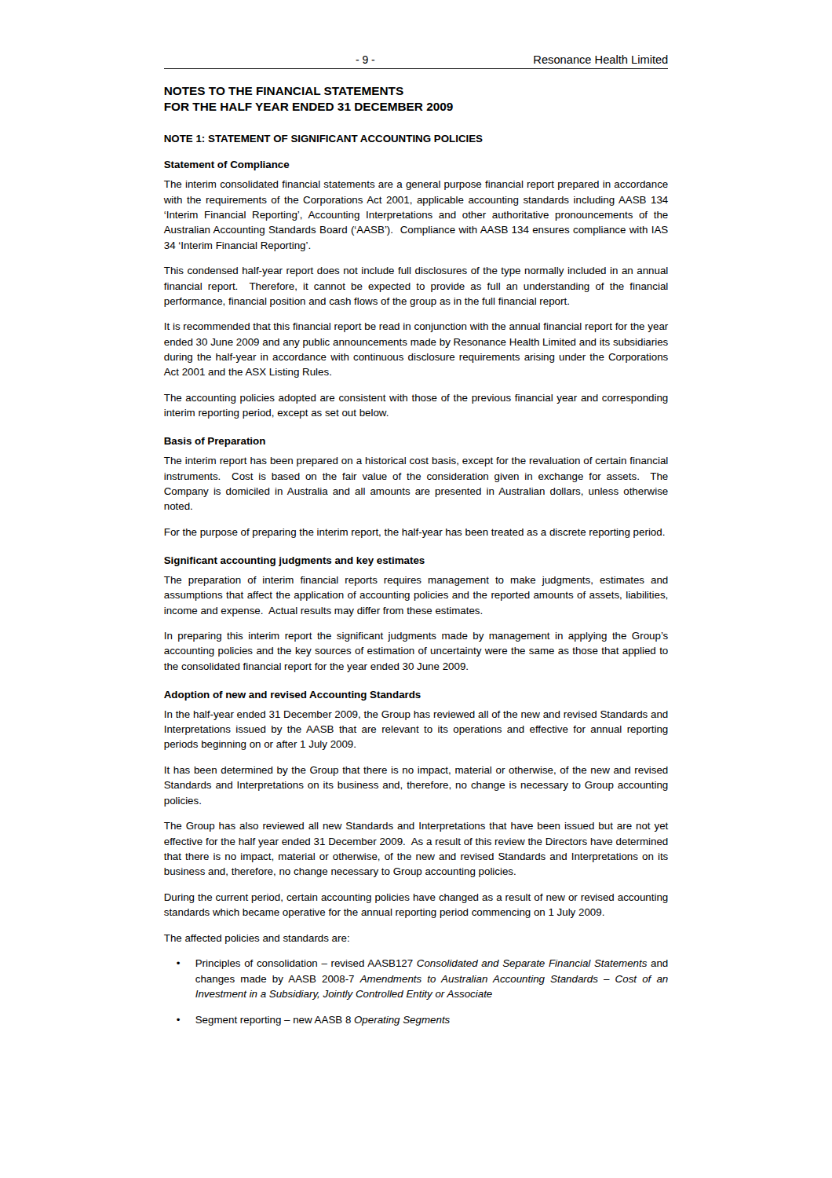- 9 -
Resonance Health Limited
NOTES TO THE FINANCIAL STATEMENTS
FOR THE HALF YEAR ENDED 31 DECEMBER 2009
NOTE 1: STATEMENT OF SIGNIFICANT ACCOUNTING POLICIES
Statement of Compliance
The interim consolidated financial statements are a general purpose financial report prepared in accordance with the requirements of the Corporations Act 2001, applicable accounting standards including AASB 134 ‘Interim Financial Reporting’, Accounting Interpretations and other authoritative pronouncements of the Australian Accounting Standards Board (‘AASB’). Compliance with AASB 134 ensures compliance with IAS 34 ‘Interim Financial Reporting’.
This condensed half-year report does not include full disclosures of the type normally included in an annual financial report. Therefore, it cannot be expected to provide as full an understanding of the financial performance, financial position and cash flows of the group as in the full financial report.
It is recommended that this financial report be read in conjunction with the annual financial report for the year ended 30 June 2009 and any public announcements made by Resonance Health Limited and its subsidiaries during the half-year in accordance with continuous disclosure requirements arising under the Corporations Act 2001 and the ASX Listing Rules.
The accounting policies adopted are consistent with those of the previous financial year and corresponding interim reporting period, except as set out below.
Basis of Preparation
The interim report has been prepared on a historical cost basis, except for the revaluation of certain financial instruments. Cost is based on the fair value of the consideration given in exchange for assets. The Company is domiciled in Australia and all amounts are presented in Australian dollars, unless otherwise noted.
For the purpose of preparing the interim report, the half-year has been treated as a discrete reporting period.
Significant accounting judgments and key estimates
The preparation of interim financial reports requires management to make judgments, estimates and assumptions that affect the application of accounting policies and the reported amounts of assets, liabilities, income and expense. Actual results may differ from these estimates.
In preparing this interim report the significant judgments made by management in applying the Group’s accounting policies and the key sources of estimation of uncertainty were the same as those that applied to the consolidated financial report for the year ended 30 June 2009.
Adoption of new and revised Accounting Standards
In the half-year ended 31 December 2009, the Group has reviewed all of the new and revised Standards and Interpretations issued by the AASB that are relevant to its operations and effective for annual reporting periods beginning on or after 1 July 2009.
It has been determined by the Group that there is no impact, material or otherwise, of the new and revised Standards and Interpretations on its business and, therefore, no change is necessary to Group accounting policies.
The Group has also reviewed all new Standards and Interpretations that have been issued but are not yet effective for the half year ended 31 December 2009. As a result of this review the Directors have determined that there is no impact, material or otherwise, of the new and revised Standards and Interpretations on its business and, therefore, no change necessary to Group accounting policies.
During the current period, certain accounting policies have changed as a result of new or revised accounting standards which became operative for the annual reporting period commencing on 1 July 2009.
The affected policies and standards are:
Principles of consolidation – revised AASB127 Consolidated and Separate Financial Statements and changes made by AASB 2008-7 Amendments to Australian Accounting Standards – Cost of an Investment in a Subsidiary, Jointly Controlled Entity or Associate
Segment reporting – new AASB 8 Operating Segments